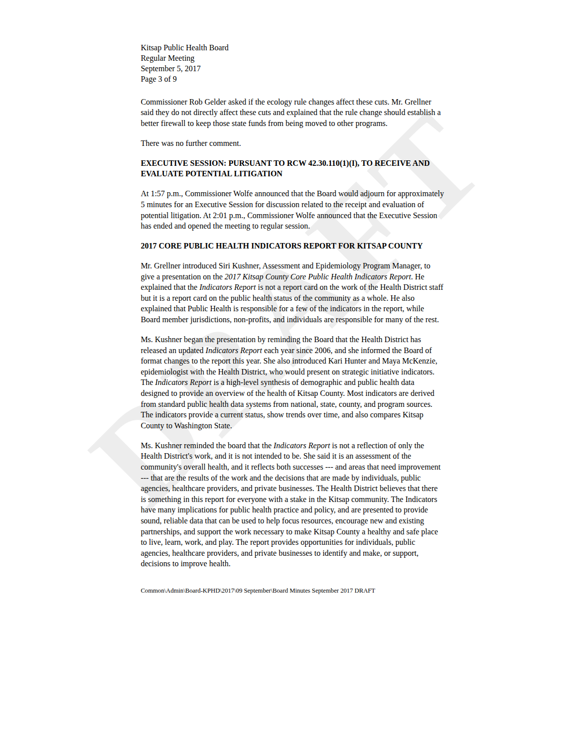DRAFT
Kitsap Public Health Board
Regular Meeting
September 5, 2017
Page 3 of 9
Commissioner Rob Gelder asked if the ecology rule changes affect these cuts. Mr. Grellner said they do not directly affect these cuts and explained that the rule change should establish a better firewall to keep those state funds from being moved to other programs.
There was no further comment.
Executive Session: Pursuant to RCW 42.30.110(1)(i), to Receive and Evaluate Potential Litigation
At 1:57 p.m., Commissioner Wolfe announced that the Board would adjourn for approximately 5 minutes for an Executive Session for discussion related to the receipt and evaluation of potential litigation. At 2:01 p.m., Commissioner Wolfe announced that the Executive Session has ended and opened the meeting to regular session.
2017 Core Public Health Indicators Report for Kitsap County
Mr. Grellner introduced Siri Kushner, Assessment and Epidemiology Program Manager, to give a presentation on the 2017 Kitsap County Core Public Health Indicators Report. He explained that the Indicators Report is not a report card on the work of the Health District staff but it is a report card on the public health status of the community as a whole. He also explained that Public Health is responsible for a few of the indicators in the report, while Board member jurisdictions, non-profits, and individuals are responsible for many of the rest.
Ms. Kushner began the presentation by reminding the Board that the Health District has released an updated Indicators Report each year since 2006, and she informed the Board of format changes to the report this year. She also introduced Kari Hunter and Maya McKenzie, epidemiologist with the Health District, who would present on strategic initiative indicators. The Indicators Report is a high-level synthesis of demographic and public health data designed to provide an overview of the health of Kitsap County. Most indicators are derived from standard public health data systems from national, state, county, and program sources. The indicators provide a current status, show trends over time, and also compares Kitsap County to Washington State.
Ms. Kushner reminded the board that the Indicators Report is not a reflection of only the Health District's work, and it is not intended to be. She said it is an assessment of the community's overall health, and it reflects both successes --- and areas that need improvement --- that are the results of the work and the decisions that are made by individuals, public agencies, healthcare providers, and private businesses. The Health District believes that there is something in this report for everyone with a stake in the Kitsap community. The Indicators have many implications for public health practice and policy, and are presented to provide sound, reliable data that can be used to help focus resources, encourage new and existing partnerships, and support the work necessary to make Kitsap County a healthy and safe place to live, learn, work, and play. The report provides opportunities for individuals, public agencies, healthcare providers, and private businesses to identify and make, or support, decisions to improve health.
Common\Admin\Board-KPHD\2017\09 September\Board Minutes September 2017 DRAFT